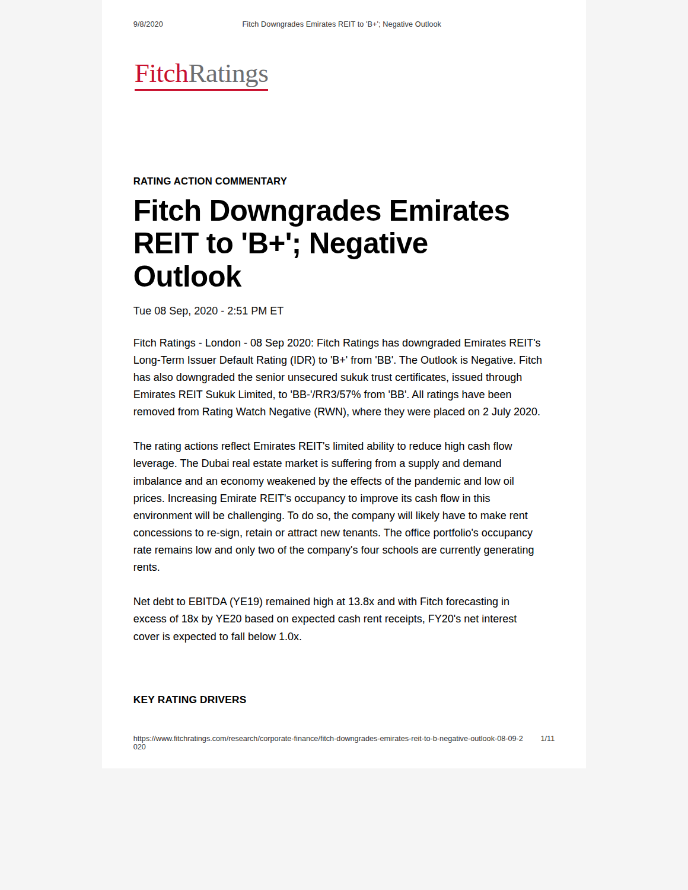9/8/2020 Fitch Downgrades Emirates REIT to 'B+'; Negative Outlook
Fitch Ratings
RATING ACTION COMMENTARY
Fitch Downgrades Emirates REIT to 'B+'; Negative Outlook
Tue 08 Sep, 2020 - 2:51 PM ET
Fitch Ratings - London - 08 Sep 2020: Fitch Ratings has downgraded Emirates REIT's Long-Term Issuer Default Rating (IDR) to 'B+' from 'BB'. The Outlook is Negative. Fitch has also downgraded the senior unsecured sukuk trust certificates, issued through Emirates REIT Sukuk Limited, to 'BB-'/RR3/57% from 'BB'. All ratings have been removed from Rating Watch Negative (RWN), where they were placed on 2 July 2020.
The rating actions reflect Emirates REIT's limited ability to reduce high cash flow leverage. The Dubai real estate market is suffering from a supply and demand imbalance and an economy weakened by the effects of the pandemic and low oil prices. Increasing Emirate REIT's occupancy to improve its cash flow in this environment will be challenging. To do so, the company will likely have to make rent concessions to re-sign, retain or attract new tenants. The office portfolio's occupancy rate remains low and only two of the company's four schools are currently generating rents.
Net debt to EBITDA (YE19) remained high at 13.8x and with Fitch forecasting in excess of 18x by YE20 based on expected cash rent receipts, FY20's net interest cover is expected to fall below 1.0x.
KEY RATING DRIVERS
https://www.fitchratings.com/research/corporate-finance/fitch-downgrades-emirates-reit-to-b-negative-outlook-08-09-2020 1/11